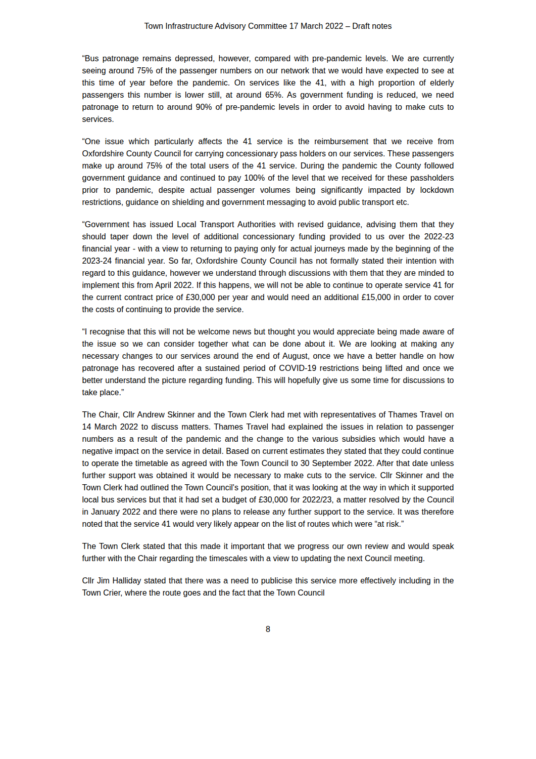Town Infrastructure Advisory Committee 17 March 2022 – Draft notes
“Bus patronage remains depressed, however, compared with pre-pandemic levels. We are currently seeing around 75% of the passenger numbers on our network that we would have expected to see at this time of year before the pandemic. On services like the 41, with a high proportion of elderly passengers this number is lower still, at around 65%. As government funding is reduced, we need patronage to return to around 90% of pre-pandemic levels in order to avoid having to make cuts to services.
“One issue which particularly affects the 41 service is the reimbursement that we receive from Oxfordshire County Council for carrying concessionary pass holders on our services. These passengers make up around 75% of the total users of the 41 service. During the pandemic the County followed government guidance and continued to pay 100% of the level that we received for these passholders prior to pandemic, despite actual passenger volumes being significantly impacted by lockdown restrictions, guidance on shielding and government messaging to avoid public transport etc.
“Government has issued Local Transport Authorities with revised guidance, advising them that they should taper down the level of additional concessionary funding provided to us over the 2022-23 financial year - with a view to returning to paying only for actual journeys made by the beginning of the 2023-24 financial year. So far, Oxfordshire County Council has not formally stated their intention with regard to this guidance, however we understand through discussions with them that they are minded to implement this from April 2022. If this happens, we will not be able to continue to operate service 41 for the current contract price of £30,000 per year and would need an additional £15,000 in order to cover the costs of continuing to provide the service.
“I recognise that this will not be welcome news but thought you would appreciate being made aware of the issue so we can consider together what can be done about it. We are looking at making any necessary changes to our services around the end of August, once we have a better handle on how patronage has recovered after a sustained period of COVID-19 restrictions being lifted and once we better understand the picture regarding funding. This will hopefully give us some time for discussions to take place.”
The Chair, Cllr Andrew Skinner and the Town Clerk had met with representatives of Thames Travel on 14 March 2022 to discuss matters. Thames Travel had explained the issues in relation to passenger numbers as a result of the pandemic and the change to the various subsidies which would have a negative impact on the service in detail. Based on current estimates they stated that they could continue to operate the timetable as agreed with the Town Council to 30 September 2022. After that date unless further support was obtained it would be necessary to make cuts to the service. Cllr Skinner and the Town Clerk had outlined the Town Council's position, that it was looking at the way in which it supported local bus services but that it had set a budget of £30,000 for 2022/23, a matter resolved by the Council in January 2022 and there were no plans to release any further support to the service. It was therefore noted that the service 41 would very likely appear on the list of routes which were “at risk.”
The Town Clerk stated that this made it important that we progress our own review and would speak further with the Chair regarding the timescales with a view to updating the next Council meeting.
Cllr Jim Halliday stated that there was a need to publicise this service more effectively including in the Town Crier, where the route goes and the fact that the Town Council
8